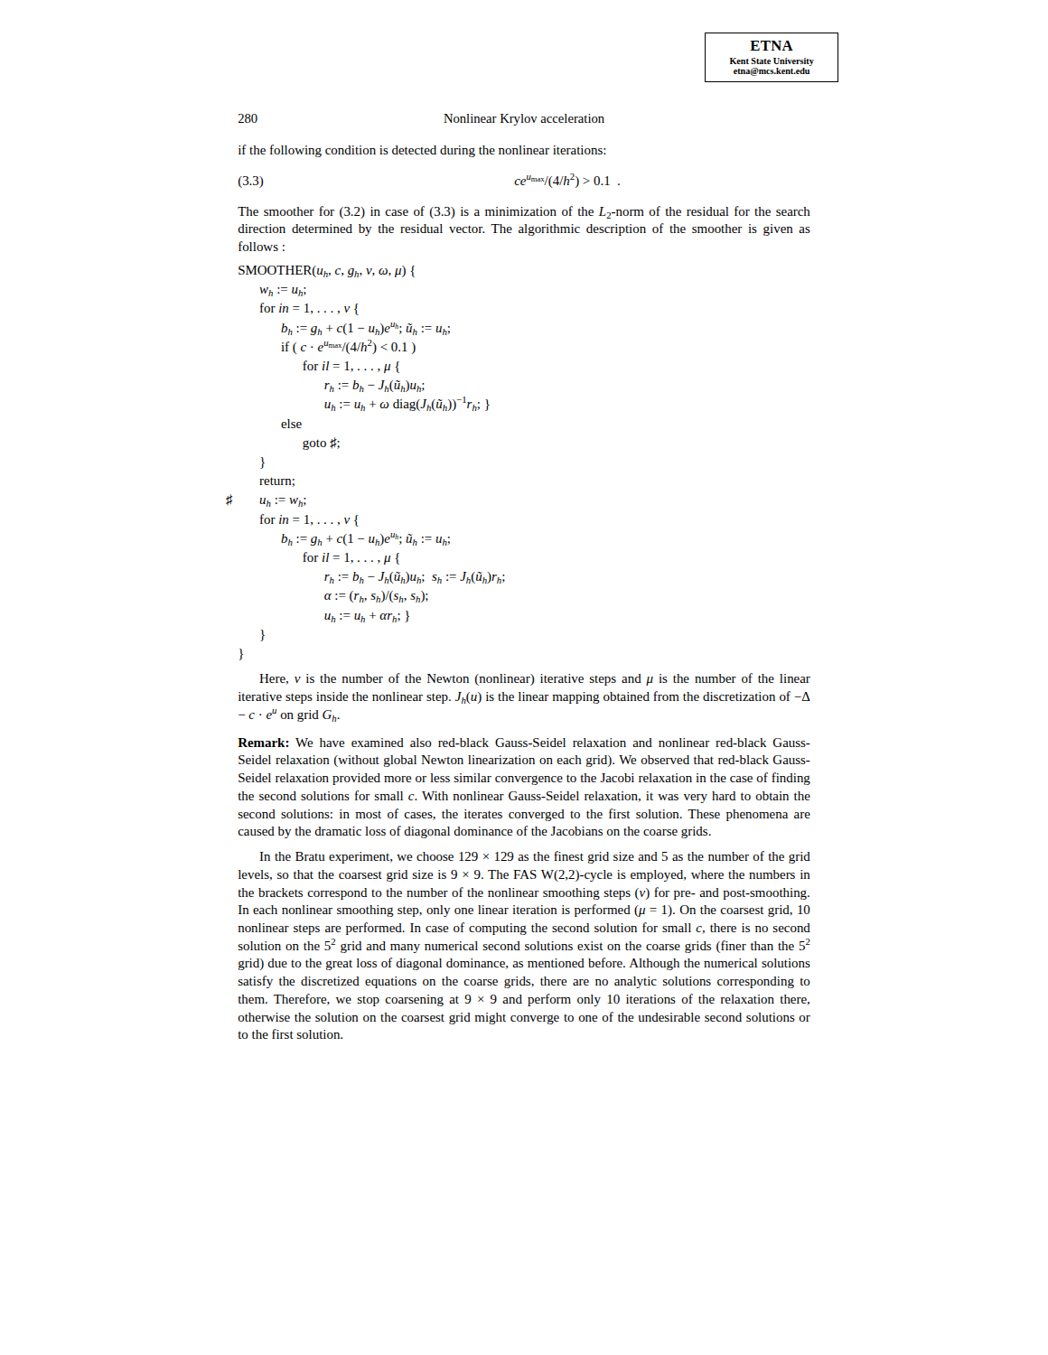ETNA
Kent State University
etna@mcs.kent.edu
280
Nonlinear Krylov acceleration
if the following condition is detected during the nonlinear iterations:
(3.3)
ceumax/(4/h2) > 0.1 .
The smoother for (3.2) in case of (3.3) is a minimization of the L2-norm of the residual for the search direction determined by the residual vector. The algorithmic description of the smoother is given as follows :
SMOOTHER(uh, c, gh, ν, ω, μ) {
wh := uh;
for in = 1, . . . , ν {
bh := gh + c(1 − uh)euh; ũh := uh;
if ( c · eumax/(4/h2) < 0.1 )
for il = 1, . . . , μ {
rh := bh − Jh(ũh)uh;
uh := uh + ω diag(Jh(ũh))−1rh; }
else
goto ♯;
}
return;
♯uh := wh;
for in = 1, . . . , ν {
bh := gh + c(1 − uh)euh; ũh := uh;
for il = 1, . . . , μ {
rh := bh − Jh(ũh)uh; sh := Jh(ũh)rh;
α := (rh, sh)/(sh, sh);
uh := uh + αrh; }
}
}
Here, ν is the number of the Newton (nonlinear) iterative steps and μ is the number of the linear iterative steps inside the nonlinear step. Jh(u) is the linear mapping obtained from the discretization of −Δ − c · eu on grid Gh.
Remark: We have examined also red-black Gauss-Seidel relaxation and nonlinear red-black Gauss-Seidel relaxation (without global Newton linearization on each grid). We observed that red-black Gauss-Seidel relaxation provided more or less similar convergence to the Jacobi relaxation in the case of finding the second solutions for small c. With nonlinear Gauss-Seidel relaxation, it was very hard to obtain the second solutions: in most of cases, the iterates converged to the first solution. These phenomena are caused by the dramatic loss of diagonal dominance of the Jacobians on the coarse grids.
In the Bratu experiment, we choose 129 × 129 as the finest grid size and 5 as the number of the grid levels, so that the coarsest grid size is 9 × 9. The FAS W(2,2)-cycle is employed, where the numbers in the brackets correspond to the number of the nonlinear smoothing steps (ν) for pre- and post-smoothing. In each nonlinear smoothing step, only one linear iteration is performed (μ = 1). On the coarsest grid, 10 nonlinear steps are performed. In case of computing the second solution for small c, there is no second solution on the 52 grid and many numerical second solutions exist on the coarse grids (finer than the 52 grid) due to the great loss of diagonal dominance, as mentioned before. Although the numerical solutions satisfy the discretized equations on the coarse grids, there are no analytic solutions corresponding to them. Therefore, we stop coarsening at 9 × 9 and perform only 10 iterations of the relaxation there, otherwise the solution on the coarsest grid might converge to one of the undesirable second solutions or to the first solution.